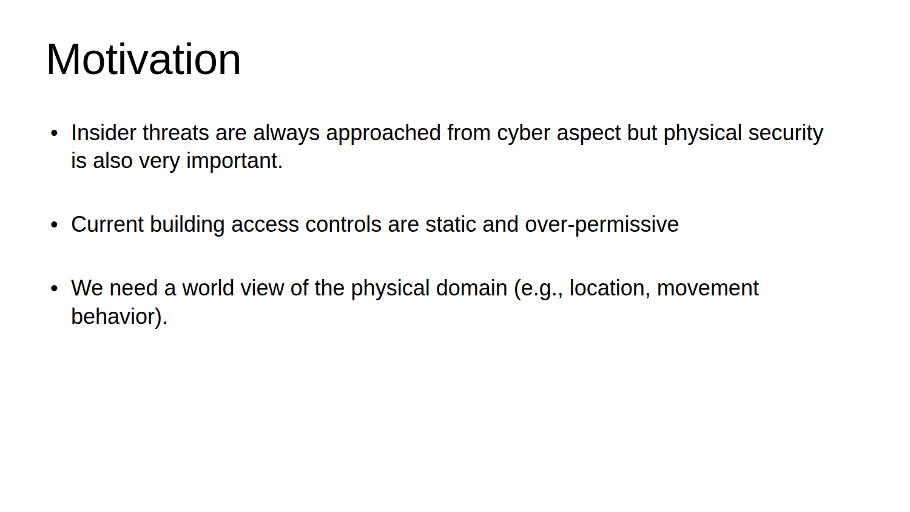Motivation
Insider threats are always approached from cyber aspect but physical security is also very important.
Current building access controls are static and over-permissive
We need a world view of the physical domain (e.g., location, movement behavior).